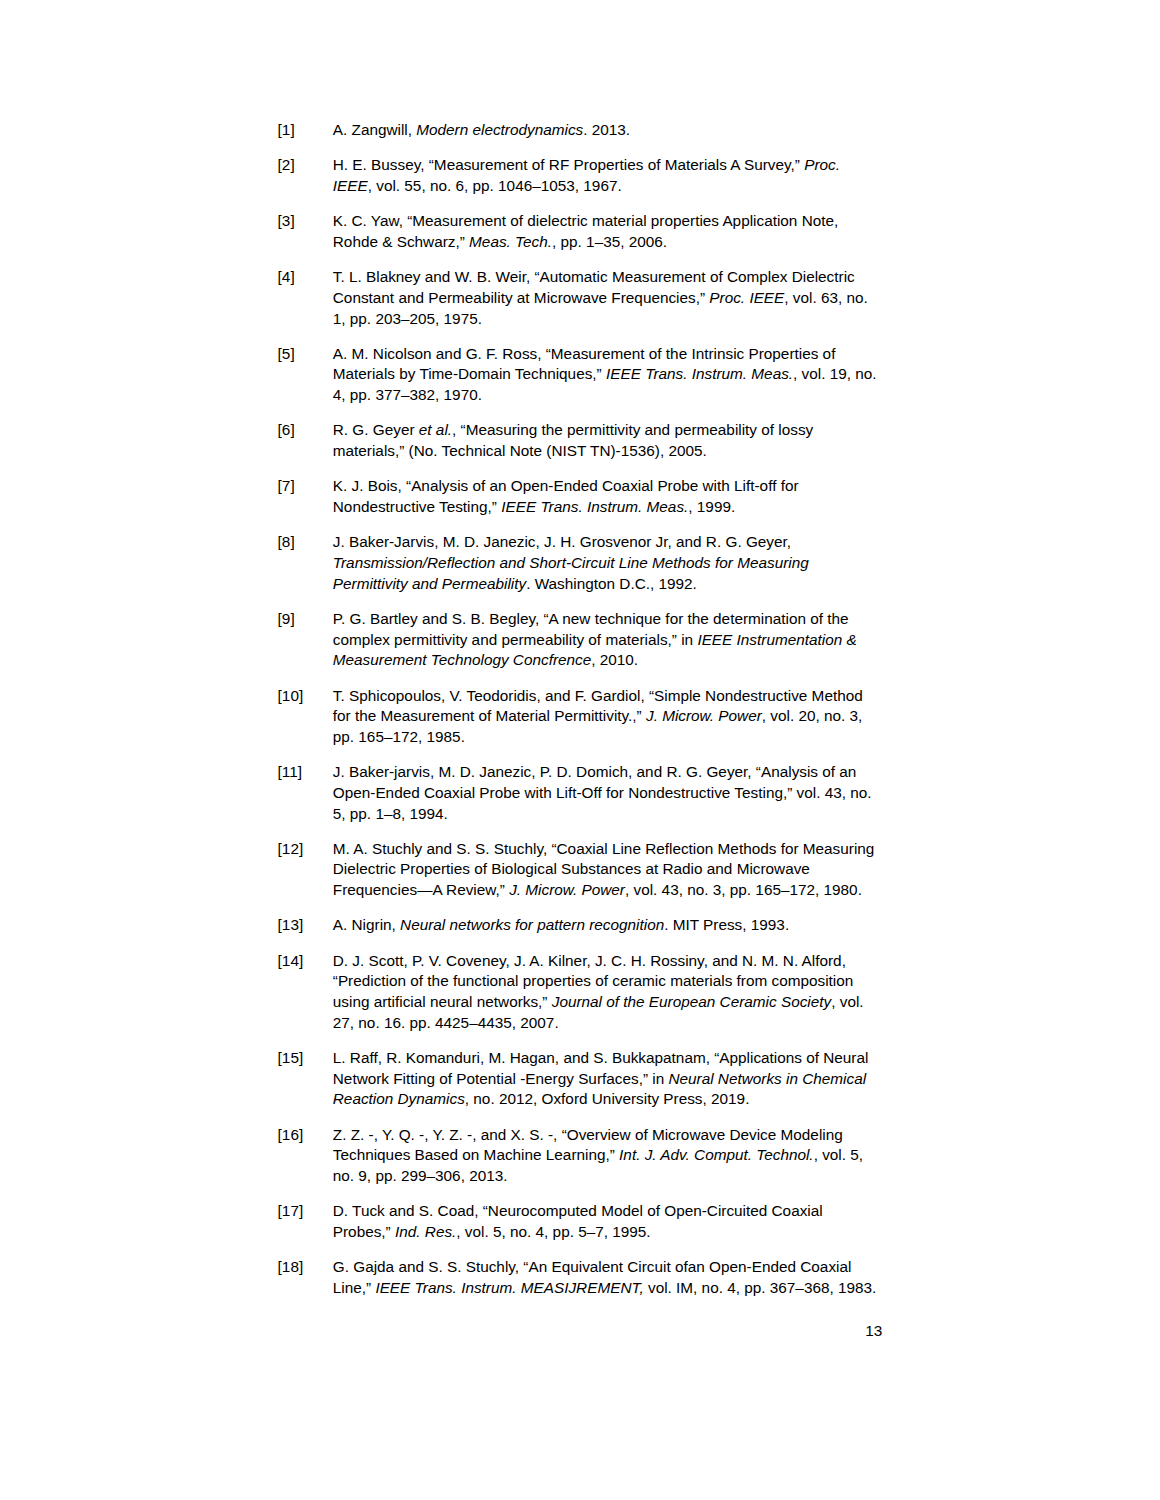[1] A. Zangwill, Modern electrodynamics. 2013.
[2] H. E. Bussey, “Measurement of RF Properties of Materials A Survey,” Proc. IEEE, vol. 55, no. 6, pp. 1046–1053, 1967.
[3] K. C. Yaw, “Measurement of dielectric material properties Application Note, Rohde & Schwarz,” Meas. Tech., pp. 1–35, 2006.
[4] T. L. Blakney and W. B. Weir, “Automatic Measurement of Complex Dielectric Constant and Permeability at Microwave Frequencies,” Proc. IEEE, vol. 63, no. 1, pp. 203–205, 1975.
[5] A. M. Nicolson and G. F. Ross, “Measurement of the Intrinsic Properties of Materials by Time-Domain Techniques,” IEEE Trans. Instrum. Meas., vol. 19, no. 4, pp. 377–382, 1970.
[6] R. G. Geyer et al., “Measuring the permittivity and permeability of lossy materials,” (No. Technical Note (NIST TN)-1536), 2005.
[7] K. J. Bois, “Analysis of an Open-Ended Coaxial Probe with Lift-off for Nondestructive Testing,” IEEE Trans. Instrum. Meas., 1999.
[8] J. Baker-Jarvis, M. D. Janezic, J. H. Grosvenor Jr, and R. G. Geyer, Transmission/Reflection and Short-Circuit Line Methods for Measuring Permittivity and Permeability. Washington D.C., 1992.
[9] P. G. Bartley and S. B. Begley, “A new technique for the determination of the complex permittivity and permeability of materials,” in IEEE Instrumentation & Measurement Technology Concfrence, 2010.
[10] T. Sphicopoulos, V. Teodoridis, and F. Gardiol, “Simple Nondestructive Method for the Measurement of Material Permittivity.,” J. Microw. Power, vol. 20, no. 3, pp. 165–172, 1985.
[11] J. Baker-jarvis, M. D. Janezic, P. D. Domich, and R. G. Geyer, “Analysis of an Open-Ended Coaxial Probe with Lift-Off for Nondestructive Testing,” vol. 43, no. 5, pp. 1–8, 1994.
[12] M. A. Stuchly and S. S. Stuchly, “Coaxial Line Reflection Methods for Measuring Dielectric Properties of Biological Substances at Radio and Microwave Frequencies—A Review,” J. Microw. Power, vol. 43, no. 3, pp. 165–172, 1980.
[13] A. Nigrin, Neural networks for pattern recognition. MIT Press, 1993.
[14] D. J. Scott, P. V. Coveney, J. A. Kilner, J. C. H. Rossiny, and N. M. N. Alford, “Prediction of the functional properties of ceramic materials from composition using artificial neural networks,” Journal of the European Ceramic Society, vol. 27, no. 16. pp. 4425–4435, 2007.
[15] L. Raff, R. Komanduri, M. Hagan, and S. Bukkapatnam, “Applications of Neural Network Fitting of Potential -Energy Surfaces,” in Neural Networks in Chemical Reaction Dynamics, no. 2012, Oxford University Press, 2019.
[16] Z. Z. -, Y. Q. -, Y. Z. -, and X. S. -, “Overview of Microwave Device Modeling Techniques Based on Machine Learning,” Int. J. Adv. Comput. Technol., vol. 5, no. 9, pp. 299–306, 2013.
[17] D. Tuck and S. Coad, “Neurocomputed Model of Open-Circuited Coaxial Probes,” Ind. Res., vol. 5, no. 4, pp. 5–7, 1995.
[18] G. Gajda and S. S. Stuchly, “An Equivalent Circuit ofan Open-Ended Coaxial Line,” IEEE Trans. Instrum. MEASIJREMENT, vol. IM, no. 4, pp. 367–368, 1983.
13